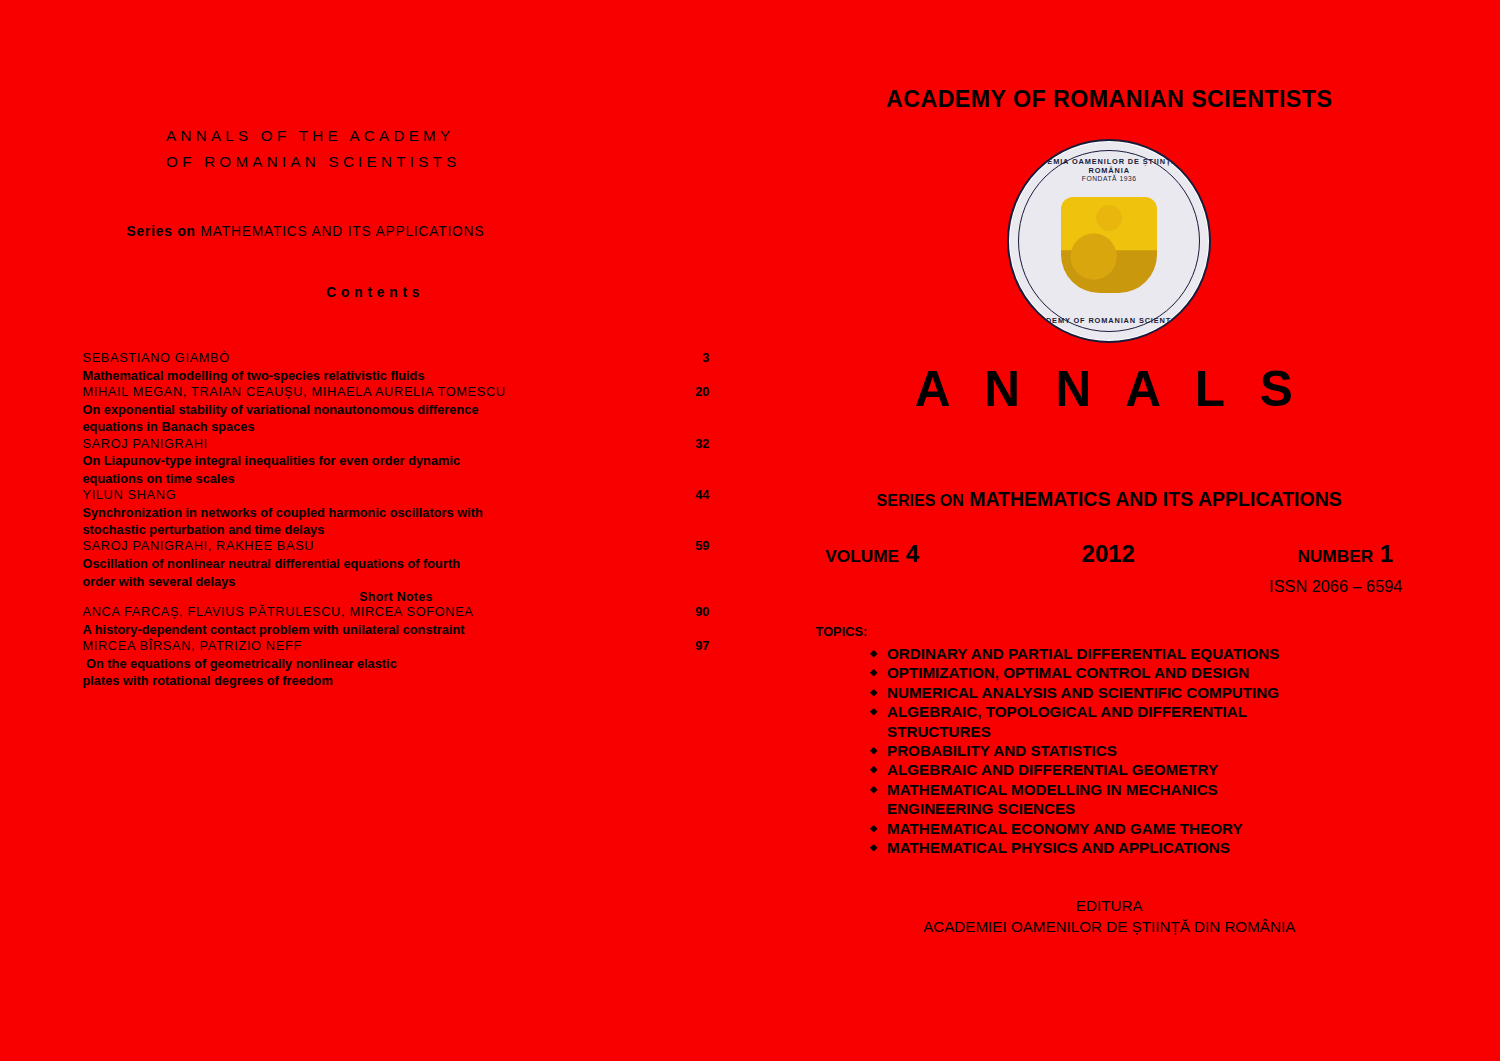ANNALS OF THE ACADEMY
OF ROMANIAN SCIENTISTS
Series on MATHEMATICS AND ITS APPLICATIONS
Contents
| Sebastiano Giambò Mathematical modelling of two-species relativistic fluids | 3 |
| Mihail Megan, Traian Ceaușu, Mihaela Aurelia Tomescu On exponential stability of variational nonautonomous difference equations in Banach spaces | 20 |
| Saroj Panigrahi On Liapunov-type integral inequalities for even order dynamic equations on time scales | 32 |
| Yilun Shang Synchronization in networks of coupled harmonic oscillators with stochastic perturbation and time delays | 44 |
| Saroj Panigrahi, Rakhee Basu Oscillation of nonlinear neutral differential equations of fourth order with several delays | 59 |
| Short Notes |
| Anca Farcaș, Flavius Pătrulescu, Mircea Sofonea A history-dependent contact problem with unilateral constraint | 90 |
| Mircea Bîrsan, Patrizio Neff On the equations of geometrically nonlinear elastic plates with rotational degrees of freedom | 97 |
ACADEMY OF ROMANIAN SCIENTISTS
ACADEMIA OAMENILOR DE ȘTIINȚĂ DIN ROMÂNIA
FONDATĂ 1936
ACADEMY OF ROMANIAN SCIENTISTS
A N N A L S
SERIES ON MATHEMATICS AND ITS APPLICATIONS
VOLUME 4 2012 NUMBER 1
ISSN 2066 – 6594
TOPICS:
ORDINARY AND PARTIAL DIFFERENTIAL EQUATIONS
OPTIMIZATION, OPTIMAL CONTROL AND DESIGN
NUMERICAL ANALYSIS AND SCIENTIFIC COMPUTING
ALGEBRAIC, TOPOLOGICAL AND DIFFERENTIALSTRUCTURES
PROBABILITY AND STATISTICS
ALGEBRAIC AND DIFFERENTIAL GEOMETRY
MATHEMATICAL MODELLING IN MECHANICSENGINEERING SCIENCES
MATHEMATICAL ECONOMY AND GAME THEORY
MATHEMATICAL PHYSICS AND APPLICATIONS
EDITURA
ACADEMIEI OAMENILOR DE ȘTIINȚĂ DIN ROMÂNIA